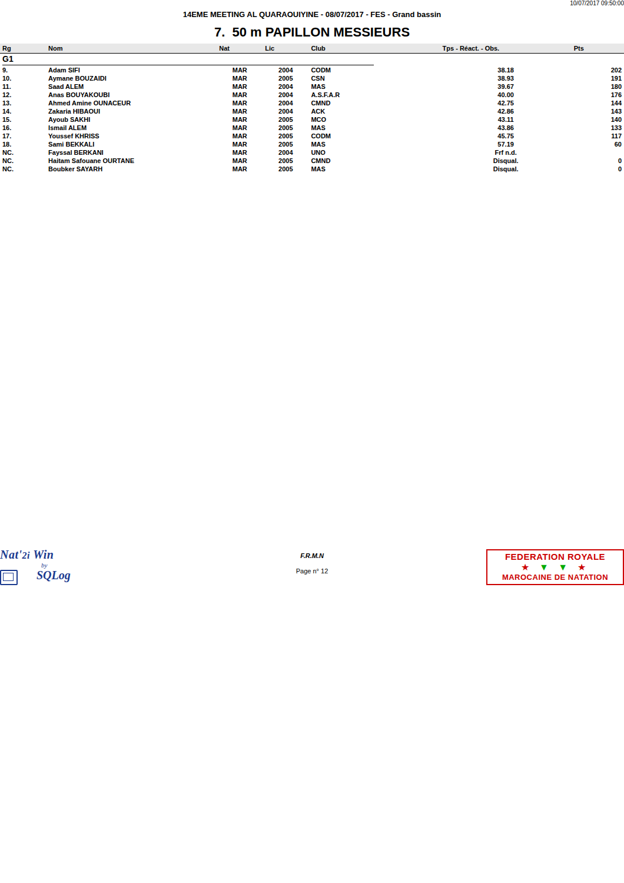10/07/2017 09:50:00
14EME MEETING AL QUARAOUIYINE - 08/07/2017 - FES - Grand bassin
7. 50 m PAPILLON MESSIEURS
| Rg | Nom | Nat | Lic | Club | Tps - Réact. - Obs. | Pts |
| --- | --- | --- | --- | --- | --- | --- |
| G1 |
| 9. | Adam SIFI | MAR | 2004 | CODM | 38.18 | 202 |
| 10. | Aymane BOUZAIDI | MAR | 2005 | CSN | 38.93 | 191 |
| 11. | Saad ALEM | MAR | 2004 | MAS | 39.67 | 180 |
| 12. | Anas BOUYAKOUBI | MAR | 2004 | A.S.F.A.R | 40.00 | 176 |
| 13. | Ahmed Amine OUNACEUR | MAR | 2004 | CMND | 42.75 | 144 |
| 14. | Zakaria HIBAOUI | MAR | 2004 | ACK | 42.86 | 143 |
| 15. | Ayoub SAKHI | MAR | 2005 | MCO | 43.11 | 140 |
| 16. | Ismail ALEM | MAR | 2005 | MAS | 43.86 | 133 |
| 17. | Youssef KHRISS | MAR | 2005 | CODM | 45.75 | 117 |
| 18. | Sami BEKKALI | MAR | 2005 | MAS | 57.19 | 60 |
| NC. | Fayssal BERKANI | MAR | 2004 | UNO | Frf n.d. | |
| NC. | Haitam Safouane OURTANE | MAR | 2005 | CMND | Disqual. | 0 |
| NC. | Boubker SAYARH | MAR | 2005 | MAS | Disqual. | 0 |
F.R.M.N
Page n° 12
Nat'2i Win
by
SQLog
FEDERATION ROYALE
★ ▼ ▼ ★
MAROCAINE DE NATATION